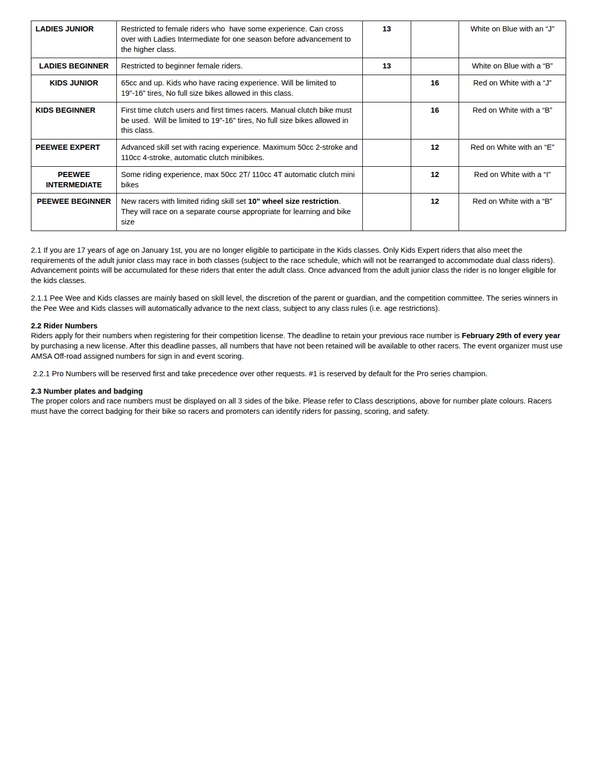| LADIES JUNIOR | Restricted to female riders who have some experience. Can cross over with Ladies Intermediate for one season before advancement to the higher class. | 13 | | White on Blue with an “J” |
| LADIES BEGINNER | Restricted to beginner female riders. | 13 | | White on Blue with a “B” |
| KIDS JUNIOR | 65cc and up. Kids who have racing experience. Will be limited to 19”-16” tires, No full size bikes allowed in this class. | | 16 | Red on White with a “J” |
| KIDS BEGINNER | First time clutch users and first times racers. Manual clutch bike must be used. Will be limited to 19”-16” tires, No full size bikes allowed in this class. | | 16 | Red on White with a “B” |
| PEEWEE EXPERT | Advanced skill set with racing experience. Maximum 50cc 2-stroke and 110cc 4-stroke, automatic clutch minibikes. | | 12 | Red on White with an “E” |
| PEEWEE INTERMEDIATE | Some riding experience, max 50cc 2T/ 110cc 4T automatic clutch mini bikes | | 12 | Red on White with a “I” |
| PEEWEE BEGINNER | New racers with limited riding skill set 10” wheel size restriction . They will race on a separate course appropriate for learning and bike size | | 12 | Red on White with a “B” |
2.1 If you are 17 years of age on January 1st, you are no longer eligible to participate in the Kids classes. Only Kids Expert riders that also meet the requirements of the adult junior class may race in both classes (subject to the race schedule, which will not be rearranged to accommodate dual class riders). Advancement points will be accumulated for these riders that enter the adult class. Once advanced from the adult junior class the rider is no longer eligible for the kids classes.
2.1.1 Pee Wee and Kids classes are mainly based on skill level, the discretion of the parent or guardian, and the competition committee. The series winners in the Pee Wee and Kids classes will automatically advance to the next class, subject to any class rules (i.e. age restrictions).
2.2 Rider Numbers
Riders apply for their numbers when registering for their competition license. The deadline to retain your previous race number is February 29th of every year by purchasing a new license. After this deadline passes, all numbers that have not been retained will be available to other racers. The event organizer must use AMSA Off-road assigned numbers for sign in and event scoring.
2.2.1 Pro Numbers will be reserved first and take precedence over other requests. #1 is reserved by default for the Pro series champion.
2.3 Number plates and badging
The proper colors and race numbers must be displayed on all 3 sides of the bike. Please refer to Class descriptions, above for number plate colours. Racers must have the correct badging for their bike so racers and promoters can identify riders for passing, scoring, and safety.